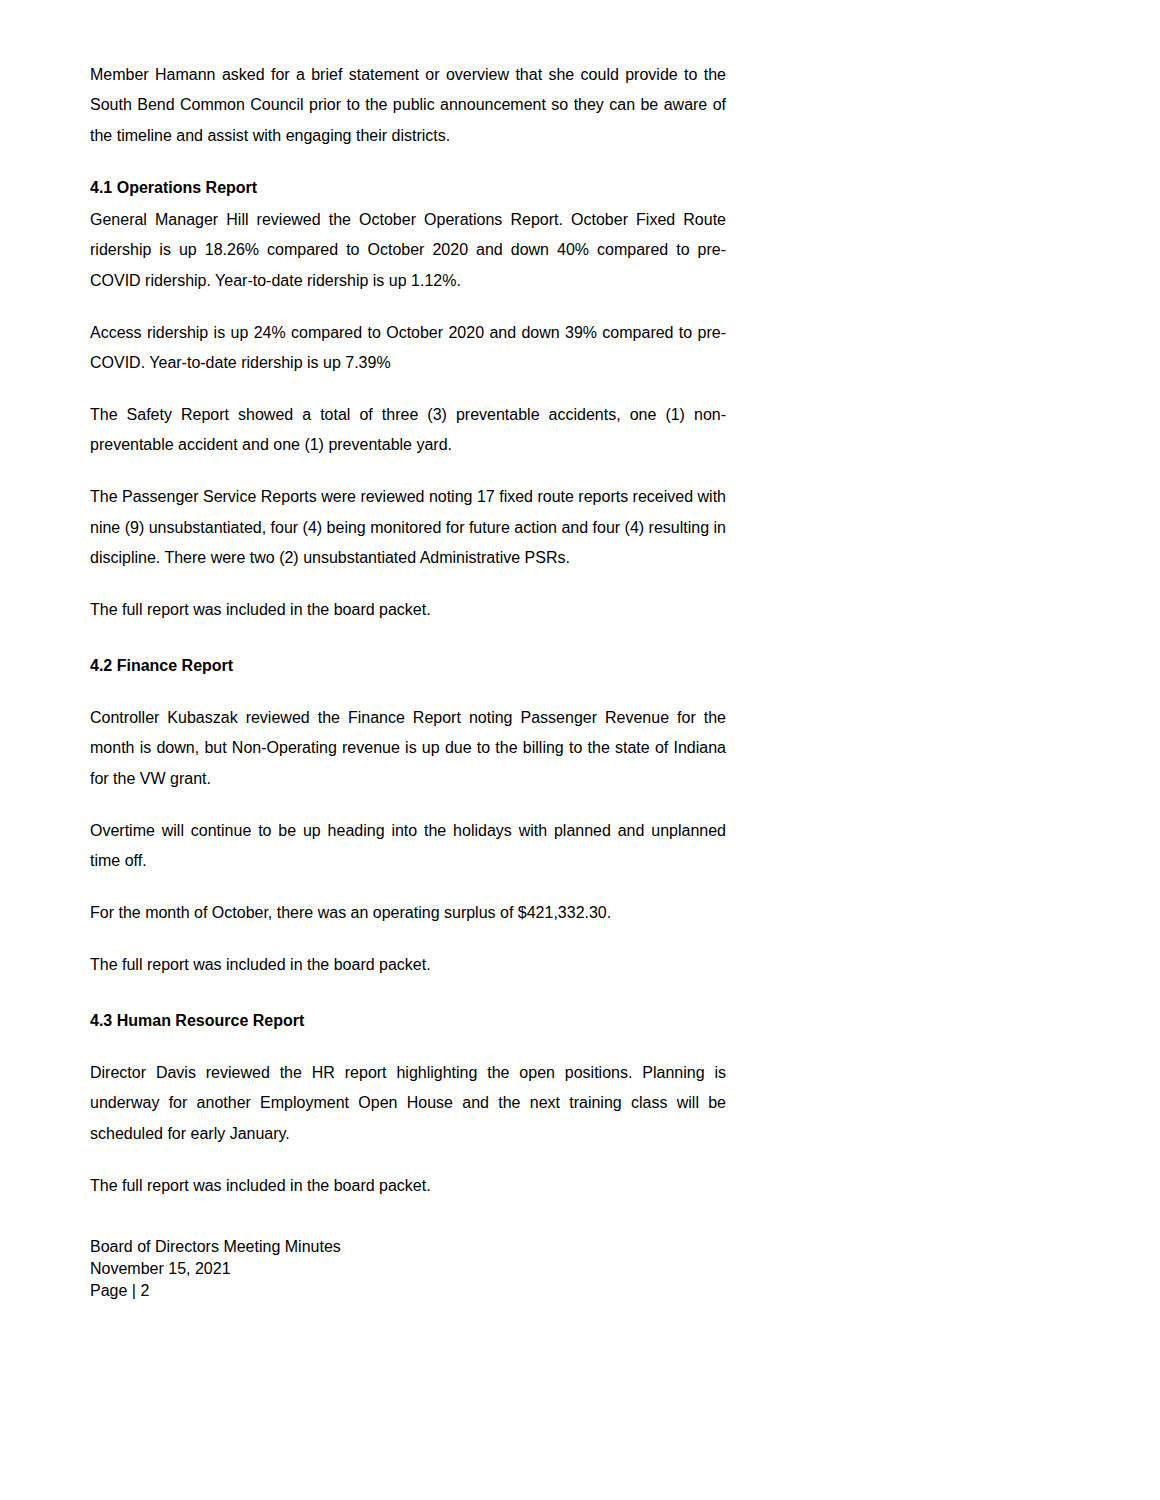Member Hamann asked for a brief statement or overview that she could provide to the South Bend Common Council prior to the public announcement so they can be aware of the timeline and assist with engaging their districts.
4.1 Operations Report
General Manager Hill reviewed the October Operations Report. October Fixed Route ridership is up 18.26% compared to October 2020 and down 40% compared to pre-COVID ridership. Year-to-date ridership is up 1.12%.
Access ridership is up 24% compared to October 2020 and down 39% compared to pre-COVID. Year-to-date ridership is up 7.39%
The Safety Report showed a total of three (3) preventable accidents, one (1) non-preventable accident and one (1) preventable yard.
The Passenger Service Reports were reviewed noting 17 fixed route reports received with nine (9) unsubstantiated, four (4) being monitored for future action and four (4) resulting in discipline. There were two (2) unsubstantiated Administrative PSRs.
The full report was included in the board packet.
4.2 Finance Report
Controller Kubaszak reviewed the Finance Report noting Passenger Revenue for the month is down, but Non-Operating revenue is up due to the billing to the state of Indiana for the VW grant.
Overtime will continue to be up heading into the holidays with planned and unplanned time off.
For the month of October, there was an operating surplus of $421,332.30.
The full report was included in the board packet.
4.3 Human Resource Report
Director Davis reviewed the HR report highlighting the open positions. Planning is underway for another Employment Open House and the next training class will be scheduled for early January.
The full report was included in the board packet.
Board of Directors Meeting Minutes
November 15, 2021
Page | 2